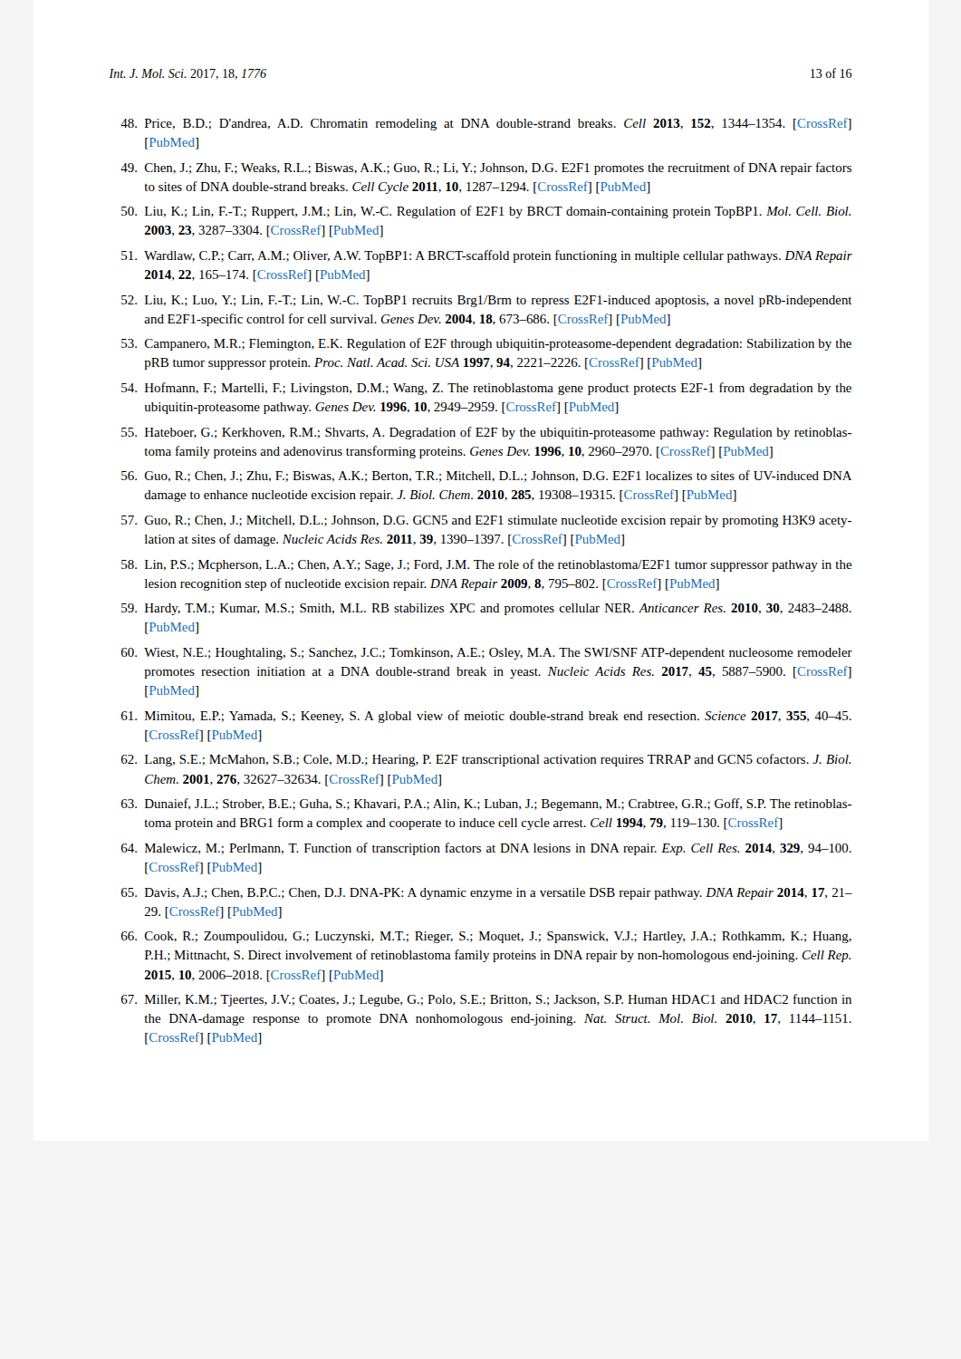Int. J. Mol. Sci. 2017, 18, 1776 13 of 16
Price, B.D.; D'andrea, A.D. Chromatin remodeling at DNA double-strand breaks. Cell 2013, 152, 1344–1354. [CrossRef] [PubMed]
Chen, J.; Zhu, F.; Weaks, R.L.; Biswas, A.K.; Guo, R.; Li, Y.; Johnson, D.G. E2F1 promotes the recruitment of DNA repair factors to sites of DNA double-strand breaks. Cell Cycle 2011, 10, 1287–1294. [CrossRef] [PubMed]
Liu, K.; Lin, F.-T.; Ruppert, J.M.; Lin, W.-C. Regulation of E2F1 by BRCT domain-containing protein TopBP1. Mol. Cell. Biol. 2003, 23, 3287–3304. [CrossRef] [PubMed]
Wardlaw, C.P.; Carr, A.M.; Oliver, A.W. TopBP1: A BRCT-scaffold protein functioning in multiple cellular pathways. DNA Repair 2014, 22, 165–174. [CrossRef] [PubMed]
Liu, K.; Luo, Y.; Lin, F.-T.; Lin, W.-C. TopBP1 recruits Brg1/Brm to repress E2F1-induced apoptosis, a novel pRb-independent and E2F1-specific control for cell survival. Genes Dev. 2004, 18, 673–686. [CrossRef] [PubMed]
Campanero, M.R.; Flemington, E.K. Regulation of E2F through ubiquitin-proteasome-dependent degradation: Stabilization by the pRB tumor suppressor protein. Proc. Natl. Acad. Sci. USA 1997, 94, 2221–2226. [CrossRef] [PubMed]
Hofmann, F.; Martelli, F.; Livingston, D.M.; Wang, Z. The retinoblastoma gene product protects E2F-1 from degradation by the ubiquitin-proteasome pathway. Genes Dev. 1996, 10, 2949–2959. [CrossRef] [PubMed]
Hateboer, G.; Kerkhoven, R.M.; Shvarts, A. Degradation of E2F by the ubiquitin-proteasome pathway: Regulation by retinoblastoma family proteins and adenovirus transforming proteins. Genes Dev. 1996, 10, 2960–2970. [CrossRef] [PubMed]
Guo, R.; Chen, J.; Zhu, F.; Biswas, A.K.; Berton, T.R.; Mitchell, D.L.; Johnson, D.G. E2F1 localizes to sites of UV-induced DNA damage to enhance nucleotide excision repair. J. Biol. Chem. 2010, 285, 19308–19315. [CrossRef] [PubMed]
Guo, R.; Chen, J.; Mitchell, D.L.; Johnson, D.G. GCN5 and E2F1 stimulate nucleotide excision repair by promoting H3K9 acetylation at sites of damage. Nucleic Acids Res. 2011, 39, 1390–1397. [CrossRef] [PubMed]
Lin, P.S.; Mcpherson, L.A.; Chen, A.Y.; Sage, J.; Ford, J.M. The role of the retinoblastoma/E2F1 tumor suppressor pathway in the lesion recognition step of nucleotide excision repair. DNA Repair 2009, 8, 795–802. [CrossRef] [PubMed]
Hardy, T.M.; Kumar, M.S.; Smith, M.L. RB stabilizes XPC and promotes cellular NER. Anticancer Res. 2010, 30, 2483–2488. [PubMed]
Wiest, N.E.; Houghtaling, S.; Sanchez, J.C.; Tomkinson, A.E.; Osley, M.A. The SWI/SNF ATP-dependent nucleosome remodeler promotes resection initiation at a DNA double-strand break in yeast. Nucleic Acids Res. 2017, 45, 5887–5900. [CrossRef] [PubMed]
Mimitou, E.P.; Yamada, S.; Keeney, S. A global view of meiotic double-strand break end resection. Science 2017, 355, 40–45. [CrossRef] [PubMed]
Lang, S.E.; McMahon, S.B.; Cole, M.D.; Hearing, P. E2F transcriptional activation requires TRRAP and GCN5 cofactors. J. Biol. Chem. 2001, 276, 32627–32634. [CrossRef] [PubMed]
Dunaief, J.L.; Strober, B.E.; Guha, S.; Khavari, P.A.; Alin, K.; Luban, J.; Begemann, M.; Crabtree, G.R.; Goff, S.P. The retinoblastoma protein and BRG1 form a complex and cooperate to induce cell cycle arrest. Cell 1994, 79, 119–130. [CrossRef]
Malewicz, M.; Perlmann, T. Function of transcription factors at DNA lesions in DNA repair. Exp. Cell Res. 2014, 329, 94–100. [CrossRef] [PubMed]
Davis, A.J.; Chen, B.P.C.; Chen, D.J. DNA-PK: A dynamic enzyme in a versatile DSB repair pathway. DNA Repair 2014, 17, 21–29. [CrossRef] [PubMed]
Cook, R.; Zoumpoulidou, G.; Luczynski, M.T.; Rieger, S.; Moquet, J.; Spanswick, V.J.; Hartley, J.A.; Rothkamm, K.; Huang, P.H.; Mittnacht, S. Direct involvement of retinoblastoma family proteins in DNA repair by non-homologous end-joining. Cell Rep. 2015, 10, 2006–2018. [CrossRef] [PubMed]
Miller, K.M.; Tjeertes, J.V.; Coates, J.; Legube, G.; Polo, S.E.; Britton, S.; Jackson, S.P. Human HDAC1 and HDAC2 function in the DNA-damage response to promote DNA nonhomologous end-joining. Nat. Struct. Mol. Biol. 2010, 17, 1144–1151. [CrossRef] [PubMed]